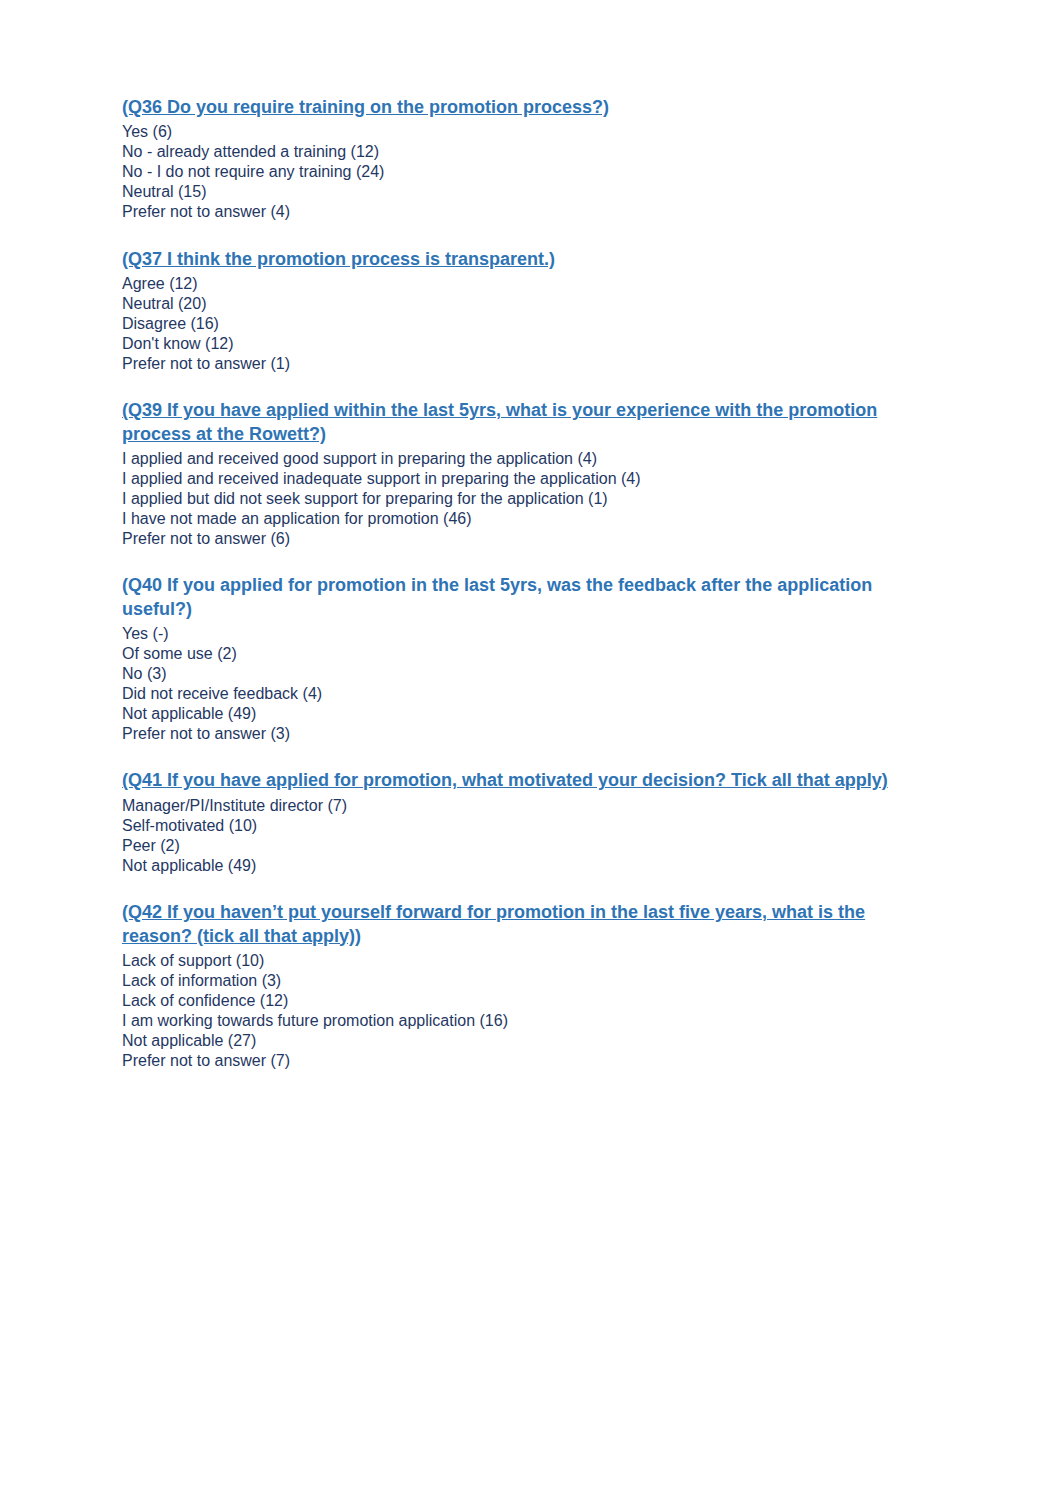(Q36 Do you require training on the promotion process?)
Yes (6)
No - already attended a training (12)
No - I do not require any training (24)
Neutral (15)
Prefer not to answer (4)
(Q37 I think the promotion process is transparent.)
Agree (12)
Neutral (20)
Disagree (16)
Don't know (12)
Prefer not to answer (1)
(Q39 If you have applied within the last 5yrs, what is your experience with the promotion process at the Rowett?)
I applied and received good support in preparing the application (4)
I applied and received inadequate support in preparing the application (4)
I applied but did not seek support for preparing for the application (1)
I have not made an application for promotion (46)
Prefer not to answer (6)
(Q40 If you applied for promotion in the last 5yrs, was the feedback after the application useful?)
Yes (-)
Of some use (2)
No (3)
Did not receive feedback (4)
Not applicable (49)
Prefer not to answer (3)
(Q41 If you have applied for promotion, what motivated your decision? Tick all that apply)
Manager/PI/Institute director (7)
Self-motivated (10)
Peer (2)
Not applicable (49)
(Q42 If you haven’t put yourself forward for promotion in the last five years, what is the reason? (tick all that apply))
Lack of support (10)
Lack of information (3)
Lack of confidence (12)
I am working towards future promotion application (16)
Not applicable (27)
Prefer not to answer (7)